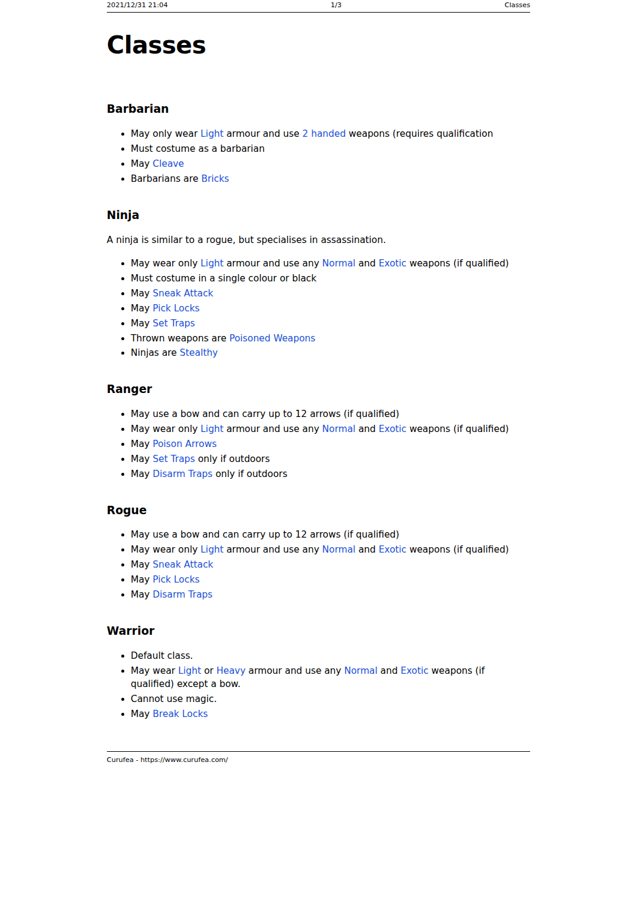2021/12/31 21:04 1/3 Classes
Classes
Barbarian
May only wear Light armour and use 2 handed weapons (requires qualification
Must costume as a barbarian
May Cleave
Barbarians are Bricks
Ninja
A ninja is similar to a rogue, but specialises in assassination.
May wear only Light armour and use any Normal and Exotic weapons (if qualified)
Must costume in a single colour or black
May Sneak Attack
May Pick Locks
May Set Traps
Thrown weapons are Poisoned Weapons
Ninjas are Stealthy
Ranger
May use a bow and can carry up to 12 arrows (if qualified)
May wear only Light armour and use any Normal and Exotic weapons (if qualified)
May Poison Arrows
May Set Traps only if outdoors
May Disarm Traps only if outdoors
Rogue
May use a bow and can carry up to 12 arrows (if qualified)
May wear only Light armour and use any Normal and Exotic weapons (if qualified)
May Sneak Attack
May Pick Locks
May Disarm Traps
Warrior
Default class.
May wear Light or Heavy armour and use any Normal and Exotic weapons (if qualified) except a bow.
Cannot use magic.
May Break Locks
Curufea - https://www.curufea.com/